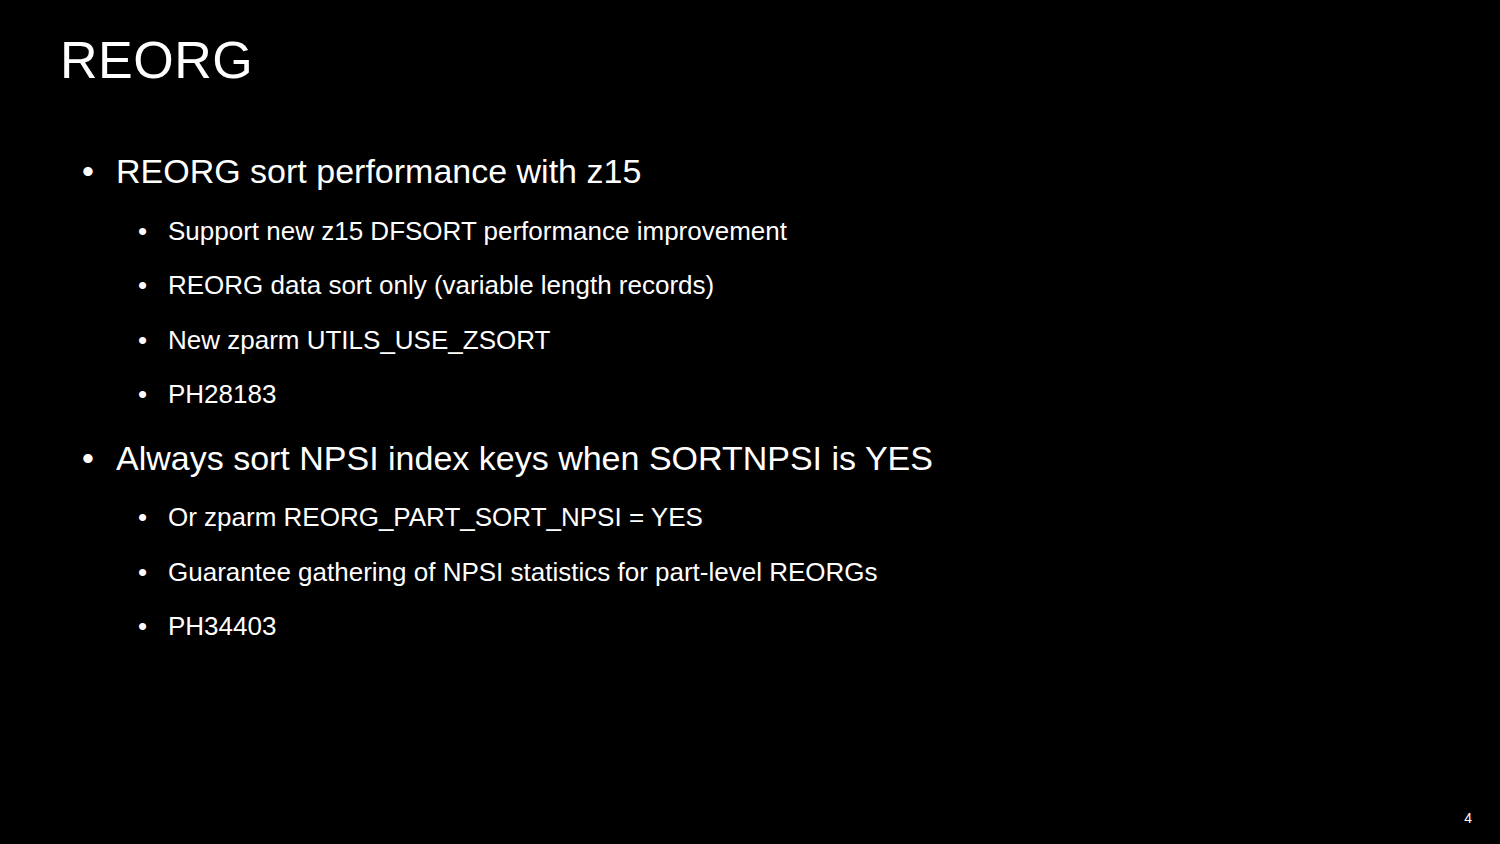REORG
REORG sort performance with z15
Support new z15 DFSORT performance improvement
REORG data sort only (variable length records)
New zparm UTILS_USE_ZSORT
PH28183
Always sort NPSI index keys when SORTNPSI is YES
Or zparm REORG_PART_SORT_NPSI = YES
Guarantee gathering of NPSI statistics for part-level REORGs
PH34403
4